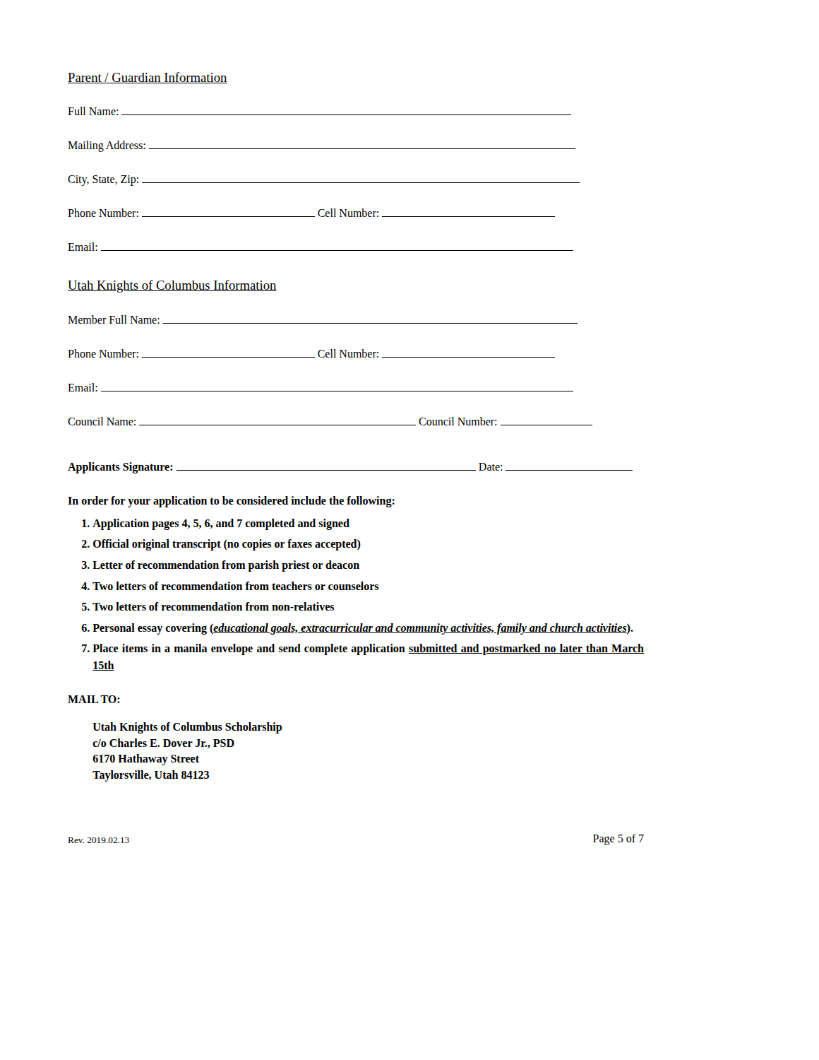Parent / Guardian Information
Full Name:
Mailing Address:
City, State, Zip:
Phone Number: Cell Number:
Email:
Utah Knights of Columbus Information
Member Full Name:
Phone Number: Cell Number:
Email:
Council Name: Council Number:
Applicants Signature: Date:
In order for your application to be considered include the following:
Application pages 4, 5, 6, and 7 completed and signed
Official original transcript (no copies or faxes accepted)
Letter of recommendation from parish priest or deacon
Two letters of recommendation from teachers or counselors
Two letters of recommendation from non-relatives
Personal essay covering (educational goals, extracurricular and community activities, family and church activities).
Place items in a manila envelope and send complete application submitted and postmarked no later than March 15th
MAIL TO:
Utah Knights of Columbus Scholarship
c/o Charles E. Dover Jr., PSD
6170 Hathaway Street
Taylorsville, Utah 84123
Rev. 2019.02.13 Page 5 of 7